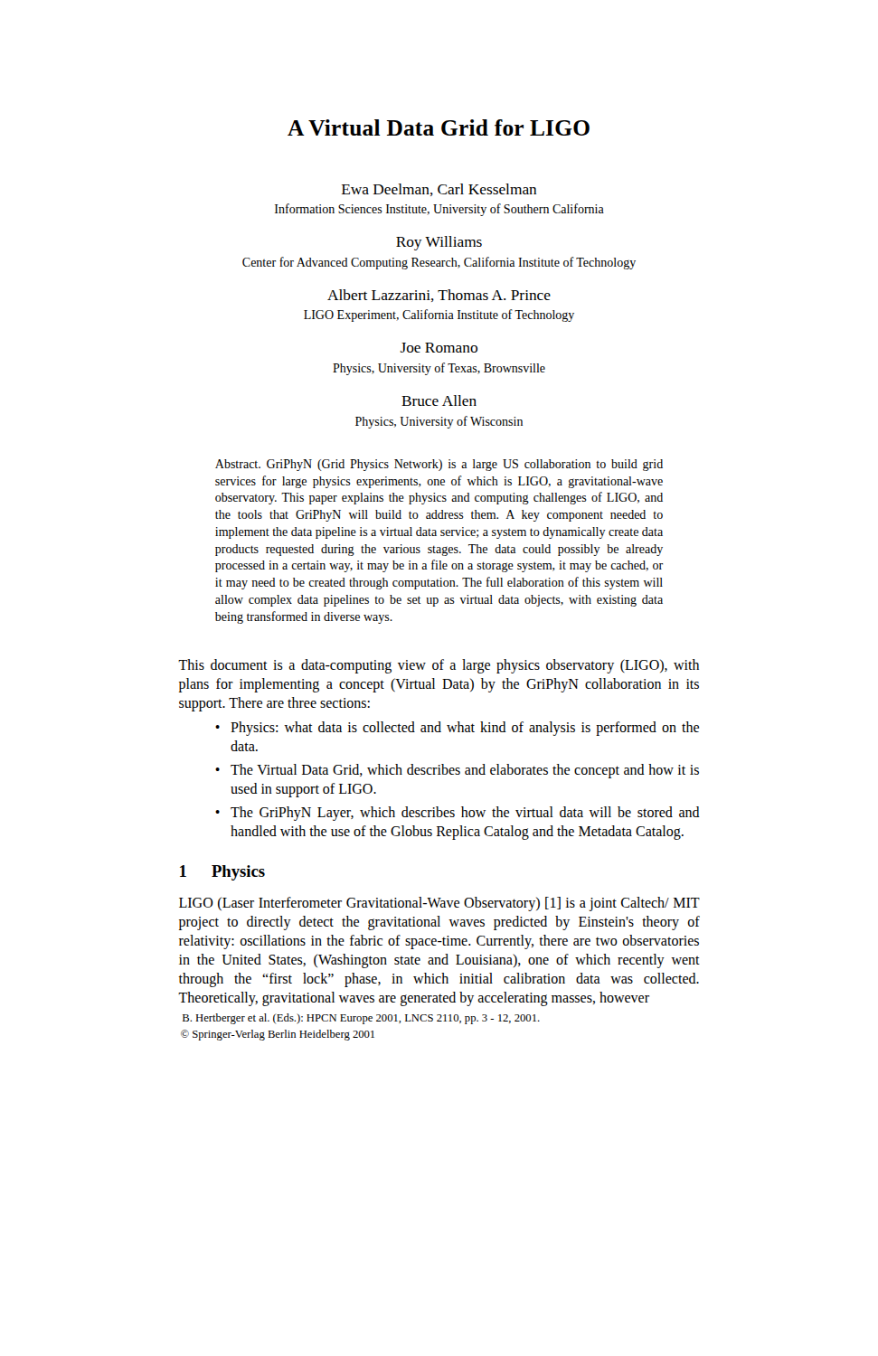A Virtual Data Grid for LIGO
Ewa Deelman, Carl Kesselman
Information Sciences Institute, University of Southern California
Roy Williams
Center for Advanced Computing Research, California Institute of Technology
Albert Lazzarini, Thomas A. Prince
LIGO Experiment, California Institute of Technology
Joe Romano
Physics, University of Texas, Brownsville
Bruce Allen
Physics, University of Wisconsin
Abstract. GriPhyN (Grid Physics Network) is a large US collaboration to build grid services for large physics experiments, one of which is LIGO, a gravitational-wave observatory. This paper explains the physics and computing challenges of LIGO, and the tools that GriPhyN will build to address them. A key component needed to implement the data pipeline is a virtual data service; a system to dynamically create data products requested during the various stages. The data could possibly be already processed in a certain way, it may be in a file on a storage system, it may be cached, or it may need to be created through computation. The full elaboration of this system will allow complex data pipelines to be set up as virtual data objects, with existing data being transformed in diverse ways.
This document is a data-computing view of a large physics observatory (LIGO), with plans for implementing a concept (Virtual Data) by the GriPhyN collaboration in its support. There are three sections:
Physics: what data is collected and what kind of analysis is performed on the data.
The Virtual Data Grid, which describes and elaborates the concept and how it is used in support of LIGO.
The GriPhyN Layer, which describes how the virtual data will be stored and handled with the use of the Globus Replica Catalog and the Metadata Catalog.
1 Physics
LIGO (Laser Interferometer Gravitational-Wave Observatory) [1] is a joint Caltech/ MIT project to directly detect the gravitational waves predicted by Einstein's theory of relativity: oscillations in the fabric of space-time. Currently, there are two observatories in the United States, (Washington state and Louisiana), one of which recently went through the “first lock” phase, in which initial calibration data was collected. Theoretically, gravitational waves are generated by accelerating masses, however
B. Hertberger et al. (Eds.): HPCN Europe 2001, LNCS 2110, pp. 3 - 12, 2001.
© Springer-Verlag Berlin Heidelberg 2001